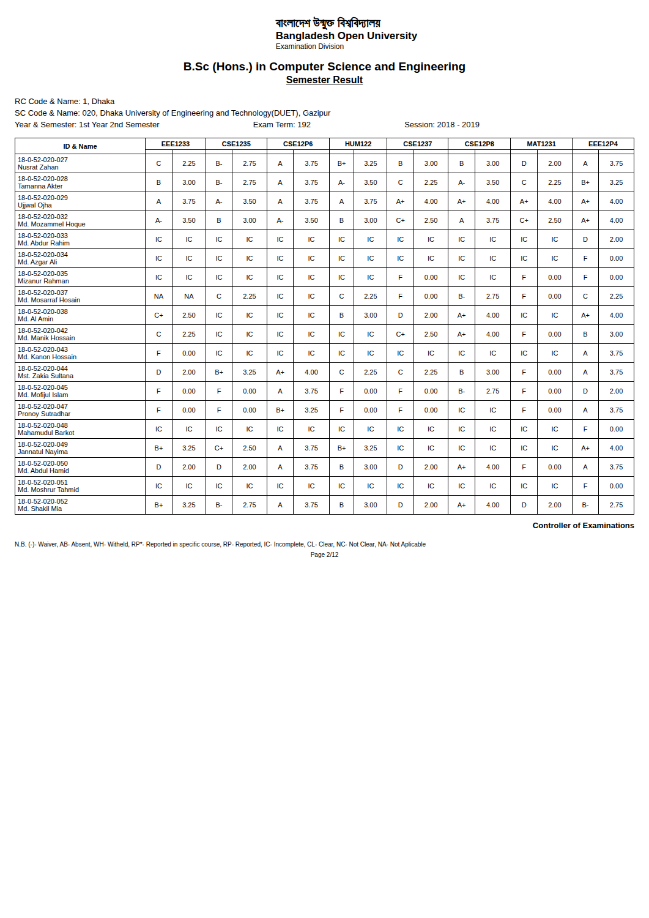বাংলাদেশ উন্মুক্ত বিশ্ববিদ্যালয়
Bangladesh Open University
Examination Division
B.Sc (Hons.) in Computer Science and Engineering
Semester Result
RC Code & Name: 1, Dhaka
SC Code & Name: 020, Dhaka University of Engineering and Technology(DUET), Gazipur
Year & Semester: 1st Year 2nd Semester Exam Term: 192 Session: 2018 - 2019
| ID & Name | EEE1233 | CSE1235 | CSE12P6 | HUM122 | CSE1237 | CSE12P8 | MAT1231 | EEE12P4 |
| --- | --- | --- | --- | --- | --- | --- | --- | --- |
| 18-0-52-020-027 Nusrat Zahan | C | 2.25 | B- | 2.75 | A | 3.75 | B+ | 3.25 | B | 3.00 | B | 3.00 | D | 2.00 | A | 3.75 |
| 18-0-52-020-028 Tamanna Akter | B | 3.00 | B- | 2.75 | A | 3.75 | A- | 3.50 | C | 2.25 | A- | 3.50 | C | 2.25 | B+ | 3.25 |
| 18-0-52-020-029 Ujjwal Ojha | A | 3.75 | A- | 3.50 | A | 3.75 | A | 3.75 | A+ | 4.00 | A+ | 4.00 | A+ | 4.00 | A+ | 4.00 |
| 18-0-52-020-032 Md. Mozammel Hoque | A- | 3.50 | B | 3.00 | A- | 3.50 | B | 3.00 | C+ | 2.50 | A | 3.75 | C+ | 2.50 | A+ | 4.00 |
| 18-0-52-020-033 Md. Abdur Rahim | IC | IC | IC | IC | IC | IC | IC | IC | IC | IC | IC | IC | IC | IC | D | 2.00 |
| 18-0-52-020-034 Md. Azgar Ali | IC | IC | IC | IC | IC | IC | IC | IC | IC | IC | IC | IC | IC | IC | F | 0.00 |
| 18-0-52-020-035 Mizanur Rahman | IC | IC | IC | IC | IC | IC | IC | IC | F | 0.00 | IC | IC | F | 0.00 | F | 0.00 |
| 18-0-52-020-037 Md. Mosarraf Hosain | NA | NA | C | 2.25 | IC | IC | C | 2.25 | F | 0.00 | B- | 2.75 | F | 0.00 | C | 2.25 |
| 18-0-52-020-038 Md. Al Amin | C+ | 2.50 | IC | IC | IC | IC | B | 3.00 | D | 2.00 | A+ | 4.00 | IC | IC | A+ | 4.00 |
| 18-0-52-020-042 Md. Manik Hossain | C | 2.25 | IC | IC | IC | IC | IC | IC | C+ | 2.50 | A+ | 4.00 | F | 0.00 | B | 3.00 |
| 18-0-52-020-043 Md. Kanon Hossain | F | 0.00 | IC | IC | IC | IC | IC | IC | IC | IC | IC | IC | IC | IC | A | 3.75 |
| 18-0-52-020-044 Mst. Zakia Sultana | D | 2.00 | B+ | 3.25 | A+ | 4.00 | C | 2.25 | C | 2.25 | B | 3.00 | F | 0.00 | A | 3.75 |
| 18-0-52-020-045 Md. Mofijul Islam | F | 0.00 | F | 0.00 | A | 3.75 | F | 0.00 | F | 0.00 | B- | 2.75 | F | 0.00 | D | 2.00 |
| 18-0-52-020-047 Pronoy Sutradhar | F | 0.00 | F | 0.00 | B+ | 3.25 | F | 0.00 | F | 0.00 | IC | IC | F | 0.00 | A | 3.75 |
| 18-0-52-020-048 Mahamudul Barkot | IC | IC | IC | IC | IC | IC | IC | IC | IC | IC | IC | IC | IC | IC | F | 0.00 |
| 18-0-52-020-049 Jannatul Nayima | B+ | 3.25 | C+ | 2.50 | A | 3.75 | B+ | 3.25 | IC | IC | IC | IC | IC | IC | A+ | 4.00 |
| 18-0-52-020-050 Md. Abdul Hamid | D | 2.00 | D | 2.00 | A | 3.75 | B | 3.00 | D | 2.00 | A+ | 4.00 | F | 0.00 | A | 3.75 |
| 18-0-52-020-051 Md. Moshrur Tahmid | IC | IC | IC | IC | IC | IC | IC | IC | IC | IC | IC | IC | IC | IC | F | 0.00 |
| 18-0-52-020-052 Md. Shakil Mia | B+ | 3.25 | B- | 2.75 | A | 3.75 | B | 3.00 | D | 2.00 | A+ | 4.00 | D | 2.00 | B- | 2.75 |
Controller of Examinations
N.B. (-)- Waiver, AB- Absent, WH- Witheld, RP*- Reported in specific course, RP- Reported, IC- Incomplete, CL- Clear, NC- Not Clear, NA- Not Aplicable
Page 2/12